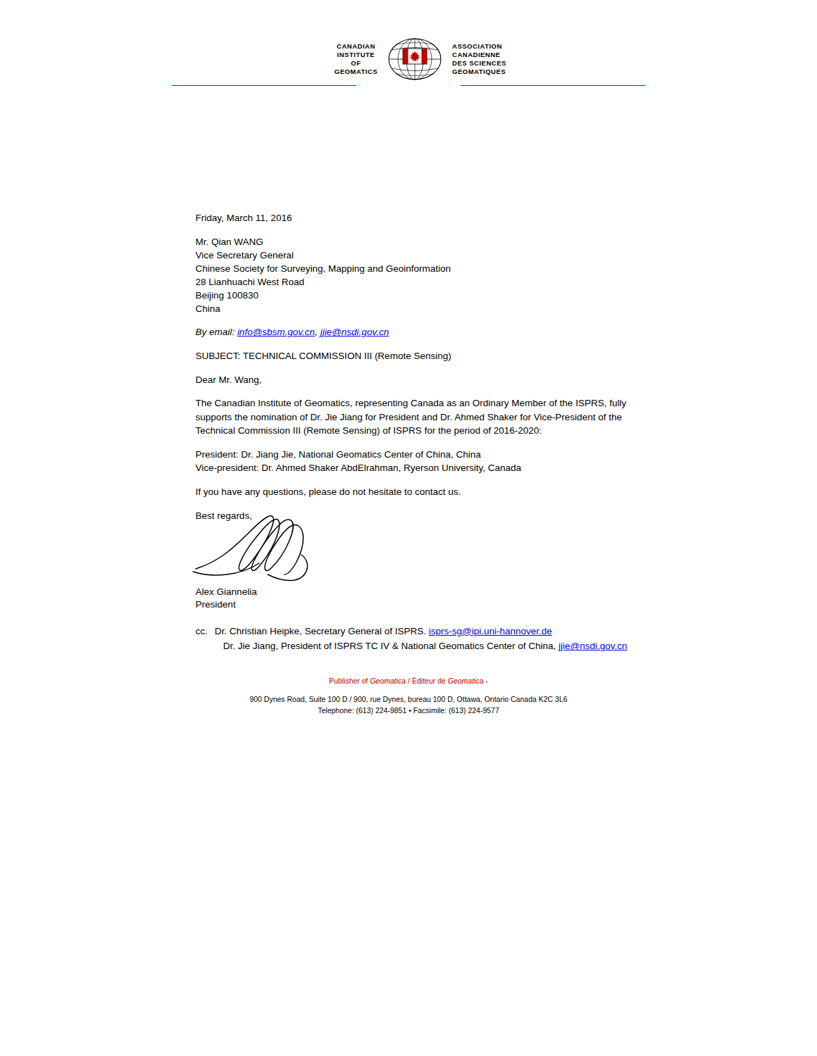Canadian
Institute
of
Geomatics
Association
Canadienne
des Sciences
Geomatiques
Friday, March 11, 2016
Mr. Qian WANG
Vice Secretary General
Chinese Society for Surveying, Mapping and Geoinformation
28 Lianhuachi West Road
Beijing 100830
China
By email: info@sbsm.gov.cn, jjie@nsdi.gov.cn
SUBJECT: TECHNICAL COMMISSION III (Remote Sensing)
Dear Mr. Wang,
The Canadian Institute of Geomatics, representing Canada as an Ordinary Member of the ISPRS, fully supports the nomination of Dr. Jie Jiang for President and Dr. Ahmed Shaker for Vice-President of the Technical Commission III (Remote Sensing) of ISPRS for the period of 2016-2020:
President: Dr. Jiang Jie, National Geomatics Center of China, China
Vice-president: Dr. Ahmed Shaker AbdElrahman, Ryerson University, Canada
If you have any questions, please do not hesitate to contact us.
Best regards,
Alex Giannelia
President
cc.
Dr. Christian Heipke, Secretary General of ISPRS. isprs-sg@ipi.uni-hannover.de
Dr. Jie Jiang, President of ISPRS TC IV & National Geomatics Center of China, jjie@nsdi.gov.cn
Publisher of Geomatica / Éditeur de Geomatica -
900 Dynes Road, Suite 100 D / 900, rue Dynes, bureau 100 D, Ottawa, Ontario Canada K2C 3L6
Telephone: (613) 224-9851 • Facsimile: (613) 224-9577